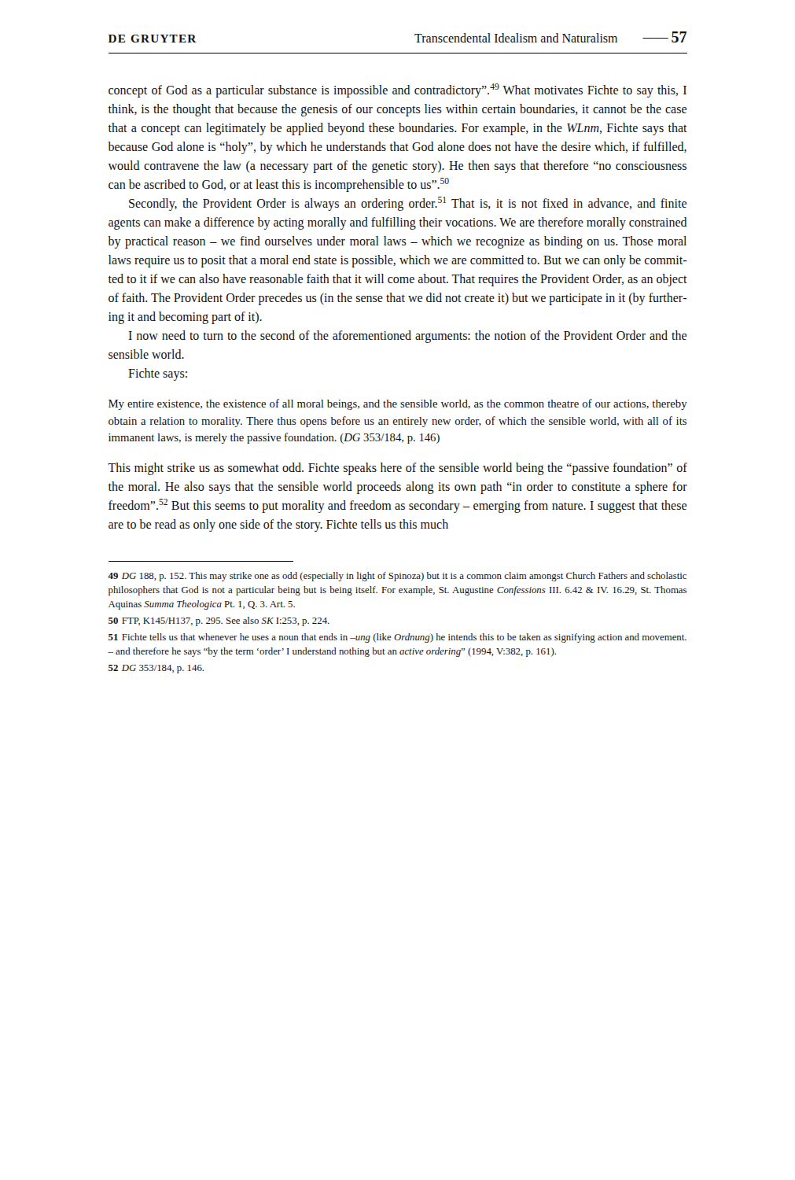De Gruyter Transcendental Idealism and Naturalism 57
concept of God as a particular substance is impossible and contradictory”.49 What motivates Fichte to say this, I think, is the thought that because the genesis of our concepts lies within certain boundaries, it cannot be the case that a concept can legitimately be applied beyond these boundaries. For example, in the WLnm, Fichte says that because God alone is “holy”, by which he understands that God alone does not have the desire which, if fulfilled, would contravene the law (a necessary part of the genetic story). He then says that therefore “no consciousness can be ascribed to God, or at least this is incomprehensible to us”.50
Secondly, the Provident Order is always an ordering order.51 That is, it is not fixed in advance, and finite agents can make a difference by acting morally and fulfilling their vocations. We are therefore morally constrained by practical reason – we find ourselves under moral laws – which we recognize as binding on us. Those moral laws require us to posit that a moral end state is possible, which we are committed to. But we can only be committed to it if we can also have reasonable faith that it will come about. That requires the Provident Order, as an object of faith. The Provident Order precedes us (in the sense that we did not create it) but we participate in it (by furthering it and becoming part of it).
I now need to turn to the second of the aforementioned arguments: the notion of the Provident Order and the sensible world.
Fichte says:
My entire existence, the existence of all moral beings, and the sensible world, as the common theatre of our actions, thereby obtain a relation to morality. There thus opens before us an entirely new order, of which the sensible world, with all of its immanent laws, is merely the passive foundation. (DG 353/184, p. 146)
This might strike us as somewhat odd. Fichte speaks here of the sensible world being the “passive foundation” of the moral. He also says that the sensible world proceeds along its own path “in order to constitute a sphere for freedom”.52 But this seems to put morality and freedom as secondary – emerging from nature. I suggest that these are to be read as only one side of the story. Fichte tells us this much
49 DG 188, p. 152. This may strike one as odd (especially in light of Spinoza) but it is a common claim amongst Church Fathers and scholastic philosophers that God is not a particular being but is being itself. For example, St. Augustine Confessions III. 6.42 & IV. 16.29, St. Thomas Aquinas Summa Theologica Pt. 1, Q. 3. Art. 5.
50 FTP, K145/H137, p. 295. See also SK I:253, p. 224.
51 Fichte tells us that whenever he uses a noun that ends in –ung (like Ordnung) he intends this to be taken as signifying action and movement. – and therefore he says “by the term ‘order’ I understand nothing but an active ordering” (1994, V:382, p. 161).
52 DG 353/184, p. 146.